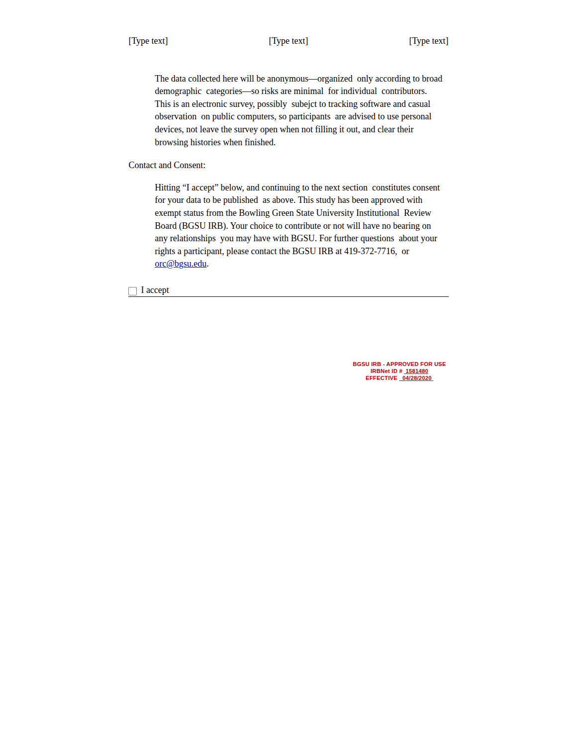[Type text] [Type text] [Type text]
The data collected here will be anonymous—organized only according to broad demographic categories—so risks are minimal for individual contributors. This is an electronic survey, possibly subejct to tracking software and casual observation on public computers, so participants are advised to use personal devices, not leave the survey open when not filling it out, and clear their browsing histories when finished.
Contact and Consent:
Hitting “I accept” below, and continuing to the next section constitutes consent for your data to be published as above. This study has been approved with exempt status from the Bowling Green State University Institutional Review Board (BGSU IRB). Your choice to contribute or not will have no bearing on any relationships you may have with BGSU. For further questions about your rights a participant, please contact the BGSU IRB at 419-372-7716, or orc@bgsu.edu.
I accept
BGSU IRB - APPROVED FOR USE
IRBNet ID # 1581480
EFFECTIVE 04/28/2020